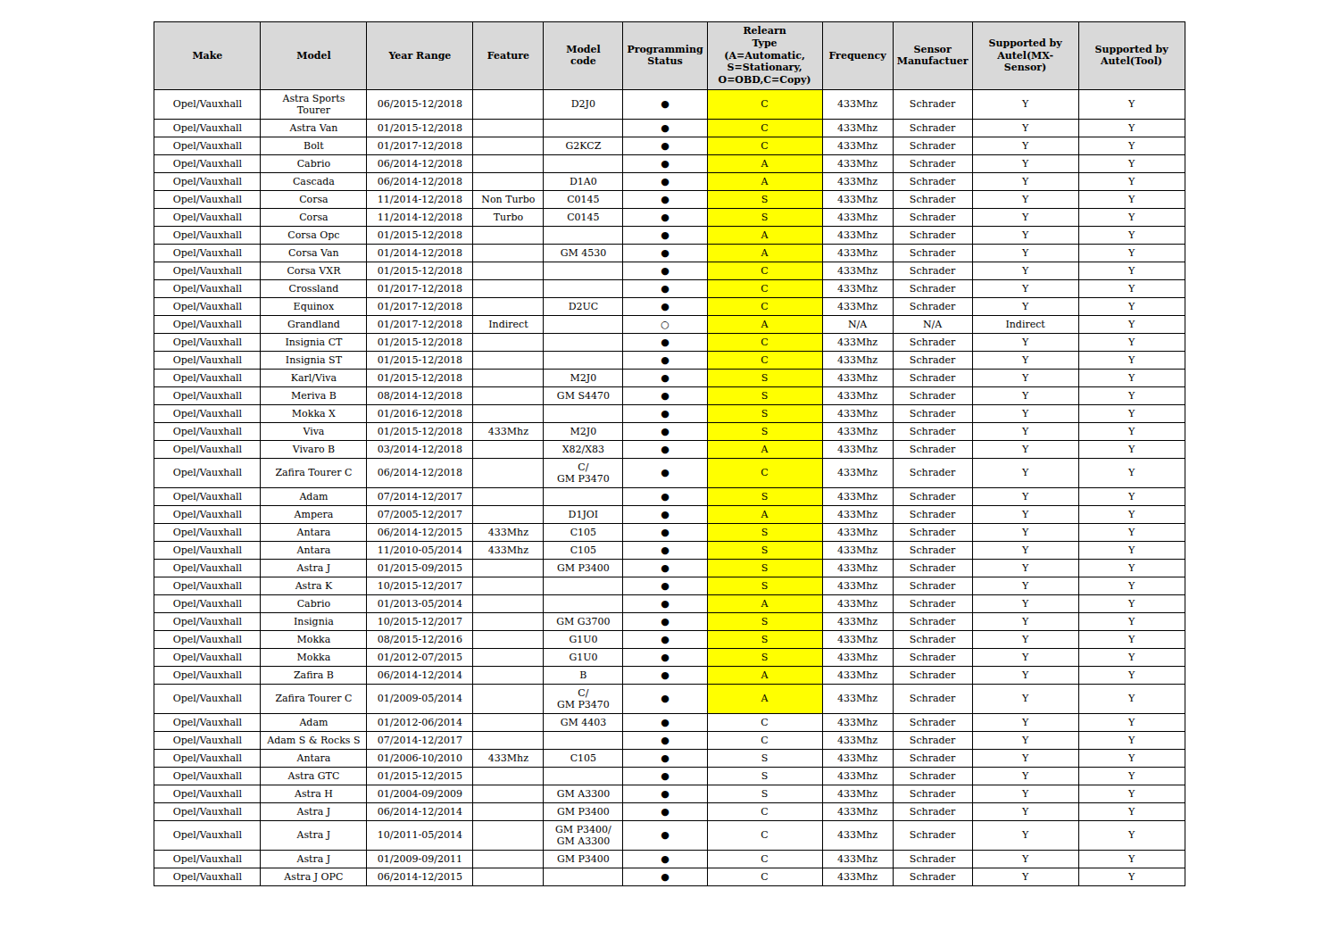| Make | Model | Year Range | Feature | Model code | Programming Status | Relearn Type (A=Automatic, S=Stationary, O=OBD,C=Copy) | Frequency | Sensor Manufactuer | Supported by Autel(MX-Sensor) | Supported by Autel(Tool) |
| --- | --- | --- | --- | --- | --- | --- | --- | --- | --- | --- |
| Opel/Vauxhall | Astra Sports Tourer | 06/2015-12/2018 | | D2J0 | | C | 433Mhz | Schrader | Y | Y |
| Opel/Vauxhall | Astra Van | 01/2015-12/2018 | | | | C | 433Mhz | Schrader | Y | Y |
| Opel/Vauxhall | Bolt | 01/2017-12/2018 | | G2KCZ | | C | 433Mhz | Schrader | Y | Y |
| Opel/Vauxhall | Cabrio | 06/2014-12/2018 | | | | A | 433Mhz | Schrader | Y | Y |
| Opel/Vauxhall | Cascada | 06/2014-12/2018 | | D1A0 | | A | 433Mhz | Schrader | Y | Y |
| Opel/Vauxhall | Corsa | 11/2014-12/2018 | Non Turbo | C0145 | | S | 433Mhz | Schrader | Y | Y |
| Opel/Vauxhall | Corsa | 11/2014-12/2018 | Turbo | C0145 | | S | 433Mhz | Schrader | Y | Y |
| Opel/Vauxhall | Corsa Opc | 01/2015-12/2018 | | | | A | 433Mhz | Schrader | Y | Y |
| Opel/Vauxhall | Corsa Van | 01/2014-12/2018 | | GM 4530 | | A | 433Mhz | Schrader | Y | Y |
| Opel/Vauxhall | Corsa VXR | 01/2015-12/2018 | | | | C | 433Mhz | Schrader | Y | Y |
| Opel/Vauxhall | Crossland | 01/2017-12/2018 | | | | C | 433Mhz | Schrader | Y | Y |
| Opel/Vauxhall | Equinox | 01/2017-12/2018 | | D2UC | | C | 433Mhz | Schrader | Y | Y |
| Opel/Vauxhall | Grandland | 01/2017-12/2018 | Indirect | | | A | N/A | N/A | Indirect | Y |
| Opel/Vauxhall | Insignia CT | 01/2015-12/2018 | | | | C | 433Mhz | Schrader | Y | Y |
| Opel/Vauxhall | Insignia ST | 01/2015-12/2018 | | | | C | 433Mhz | Schrader | Y | Y |
| Opel/Vauxhall | Karl/Viva | 01/2015-12/2018 | | M2J0 | | S | 433Mhz | Schrader | Y | Y |
| Opel/Vauxhall | Meriva B | 08/2014-12/2018 | | GM S4470 | | S | 433Mhz | Schrader | Y | Y |
| Opel/Vauxhall | Mokka X | 01/2016-12/2018 | | | | S | 433Mhz | Schrader | Y | Y |
| Opel/Vauxhall | Viva | 01/2015-12/2018 | 433Mhz | M2J0 | | S | 433Mhz | Schrader | Y | Y |
| Opel/Vauxhall | Vivaro B | 03/2014-12/2018 | | X82/X83 | | A | 433Mhz | Schrader | Y | Y |
| Opel/Vauxhall | Zafira Tourer C | 06/2014-12/2018 | | C/ GM P3470 | | C | 433Mhz | Schrader | Y | Y |
| Opel/Vauxhall | Adam | 07/2014-12/2017 | | | | S | 433Mhz | Schrader | Y | Y |
| Opel/Vauxhall | Ampera | 07/2005-12/2017 | | D1JOI | | A | 433Mhz | Schrader | Y | Y |
| Opel/Vauxhall | Antara | 06/2014-12/2015 | 433Mhz | C105 | | S | 433Mhz | Schrader | Y | Y |
| Opel/Vauxhall | Antara | 11/2010-05/2014 | 433Mhz | C105 | | S | 433Mhz | Schrader | Y | Y |
| Opel/Vauxhall | Astra J | 01/2015-09/2015 | | GM P3400 | | S | 433Mhz | Schrader | Y | Y |
| Opel/Vauxhall | Astra K | 10/2015-12/2017 | | | | S | 433Mhz | Schrader | Y | Y |
| Opel/Vauxhall | Cabrio | 01/2013-05/2014 | | | | A | 433Mhz | Schrader | Y | Y |
| Opel/Vauxhall | Insignia | 10/2015-12/2017 | | GM G3700 | | S | 433Mhz | Schrader | Y | Y |
| Opel/Vauxhall | Mokka | 08/2015-12/2016 | | G1U0 | | S | 433Mhz | Schrader | Y | Y |
| Opel/Vauxhall | Mokka | 01/2012-07/2015 | | G1U0 | | S | 433Mhz | Schrader | Y | Y |
| Opel/Vauxhall | Zafira B | 06/2014-12/2014 | | B | | A | 433Mhz | Schrader | Y | Y |
| Opel/Vauxhall | Zafira Tourer C | 01/2009-05/2014 | | C/ GM P3470 | | A | 433Mhz | Schrader | Y | Y |
| Opel/Vauxhall | Adam | 01/2012-06/2014 | | GM 4403 | | C | 433Mhz | Schrader | Y | Y |
| Opel/Vauxhall | Adam S & Rocks S | 07/2014-12/2017 | | | | C | 433Mhz | Schrader | Y | Y |
| Opel/Vauxhall | Antara | 01/2006-10/2010 | 433Mhz | C105 | | S | 433Mhz | Schrader | Y | Y |
| Opel/Vauxhall | Astra GTC | 01/2015-12/2015 | | | | S | 433Mhz | Schrader | Y | Y |
| Opel/Vauxhall | Astra H | 01/2004-09/2009 | | GM A3300 | | S | 433Mhz | Schrader | Y | Y |
| Opel/Vauxhall | Astra J | 06/2014-12/2014 | | GM P3400 | | C | 433Mhz | Schrader | Y | Y |
| Opel/Vauxhall | Astra J | 10/2011-05/2014 | | GM P3400/ GM A3300 | | C | 433Mhz | Schrader | Y | Y |
| Opel/Vauxhall | Astra J | 01/2009-09/2011 | | GM P3400 | | C | 433Mhz | Schrader | Y | Y |
| Opel/Vauxhall | Astra J OPC | 06/2014-12/2015 | | | | C | 433Mhz | Schrader | Y | Y |